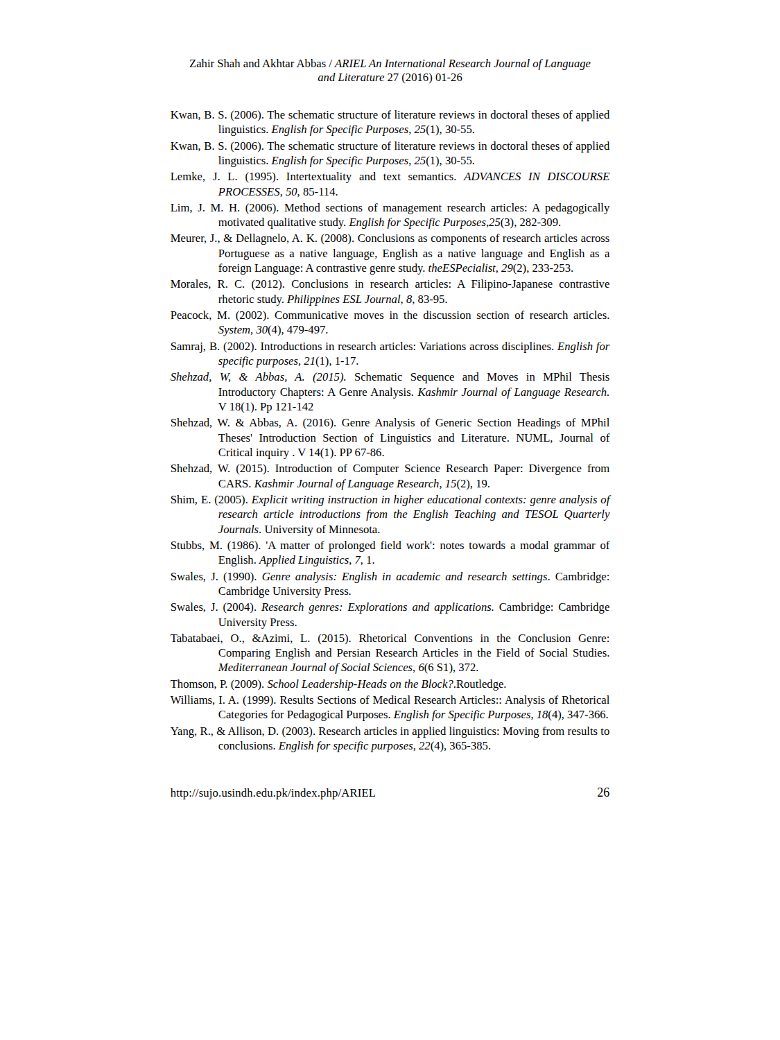Zahir Shah and Akhtar Abbas / ARIEL An International Research Journal of Language and Literature 27 (2016) 01-26
Kwan, B. S. (2006). The schematic structure of literature reviews in doctoral theses of applied linguistics. English for Specific Purposes, 25(1), 30-55.
Kwan, B. S. (2006). The schematic structure of literature reviews in doctoral theses of applied linguistics. English for Specific Purposes, 25(1), 30-55.
Lemke, J. L. (1995). Intertextuality and text semantics. ADVANCES IN DISCOURSE PROCESSES, 50, 85-114.
Lim, J. M. H. (2006). Method sections of management research articles: A pedagogically motivated qualitative study. English for Specific Purposes,25(3), 282-309.
Meurer, J., & Dellagnelo, A. K. (2008). Conclusions as components of research articles across Portuguese as a native language, English as a native language and English as a foreign Language: A contrastive genre study. theESPecialist, 29(2), 233-253.
Morales, R. C. (2012). Conclusions in research articles: A Filipino-Japanese contrastive rhetoric study. Philippines ESL Journal, 8, 83-95.
Peacock, M. (2002). Communicative moves in the discussion section of research articles. System, 30(4), 479-497.
Samraj, B. (2002). Introductions in research articles: Variations across disciplines. English for specific purposes, 21(1), 1-17.
Shehzad, W, & Abbas, A. (2015). Schematic Sequence and Moves in MPhil Thesis Introductory Chapters: A Genre Analysis. Kashmir Journal of Language Research. V 18(1). Pp 121-142
Shehzad, W. & Abbas, A. (2016). Genre Analysis of Generic Section Headings of MPhil Theses' Introduction Section of Linguistics and Literature. NUML, Journal of Critical inquiry . V 14(1). PP 67-86.
Shehzad, W. (2015). Introduction of Computer Science Research Paper: Divergence from CARS. Kashmir Journal of Language Research, 15(2), 19.
Shim, E. (2005). Explicit writing instruction in higher educational contexts: genre analysis of research article introductions from the English Teaching and TESOL Quarterly Journals. University of Minnesota.
Stubbs, M. (1986). 'A matter of prolonged field work': notes towards a modal grammar of English. Applied Linguistics, 7, 1.
Swales, J. (1990). Genre analysis: English in academic and research settings. Cambridge: Cambridge University Press.
Swales, J. (2004). Research genres: Explorations and applications. Cambridge: Cambridge University Press.
Tabatabaei, O., &Azimi, L. (2015). Rhetorical Conventions in the Conclusion Genre: Comparing English and Persian Research Articles in the Field of Social Studies. Mediterranean Journal of Social Sciences, 6(6 S1), 372.
Thomson, P. (2009). School Leadership-Heads on the Block?.Routledge.
Williams, I. A. (1999). Results Sections of Medical Research Articles:: Analysis of Rhetorical Categories for Pedagogical Purposes. English for Specific Purposes, 18(4), 347-366.
Yang, R., & Allison, D. (2003). Research articles in applied linguistics: Moving from results to conclusions. English for specific purposes, 22(4), 365-385.
http://sujo.usindh.edu.pk/index.php/ARIEL 26